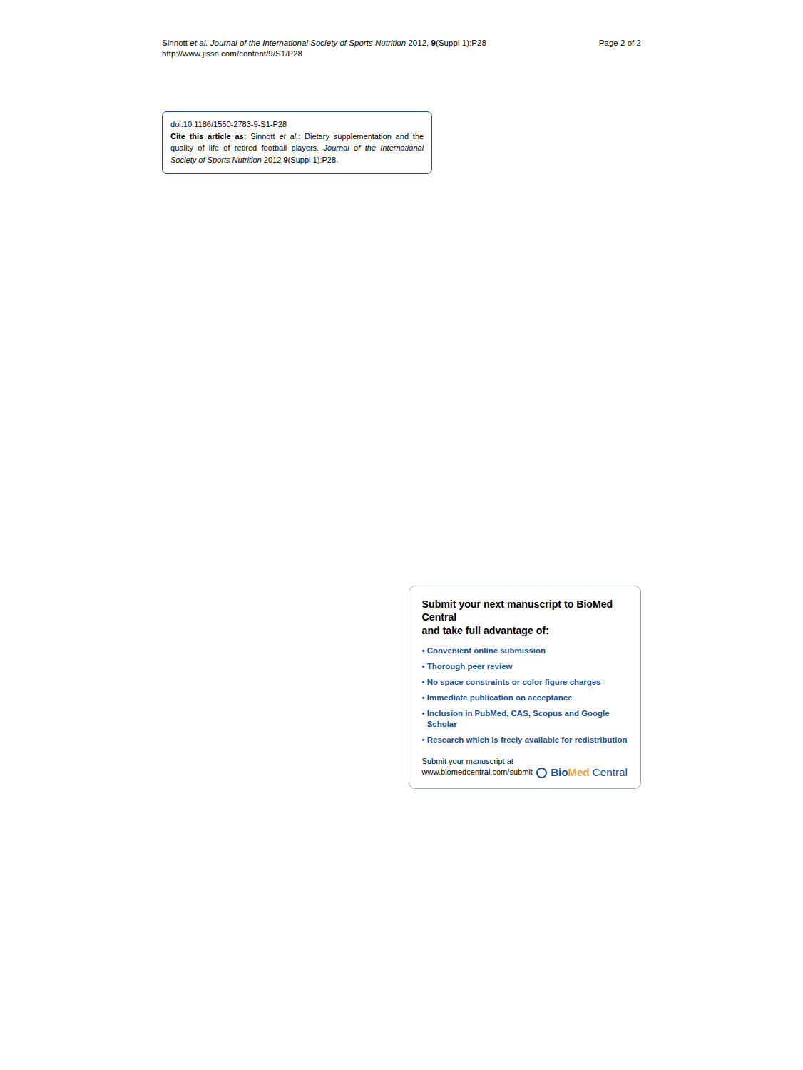Sinnott et al. Journal of the International Society of Sports Nutrition 2012, 9(Suppl 1):P28
http://www.jissn.com/content/9/S1/P28
Page 2 of 2
doi:10.1186/1550-2783-9-S1-P28
Cite this article as: Sinnott et al.: Dietary supplementation and the quality of life of retired football players. Journal of the International Society of Sports Nutrition 2012 9(Suppl 1):P28.
Submit your next manuscript to BioMed Central
and take full advantage of:
Convenient online submission
Thorough peer review
No space constraints or color figure charges
Immediate publication on acceptance
Inclusion in PubMed, CAS, Scopus and Google Scholar
Research which is freely available for redistribution
Submit your manuscript at
www.biomedcentral.com/submit
Bio Med Central